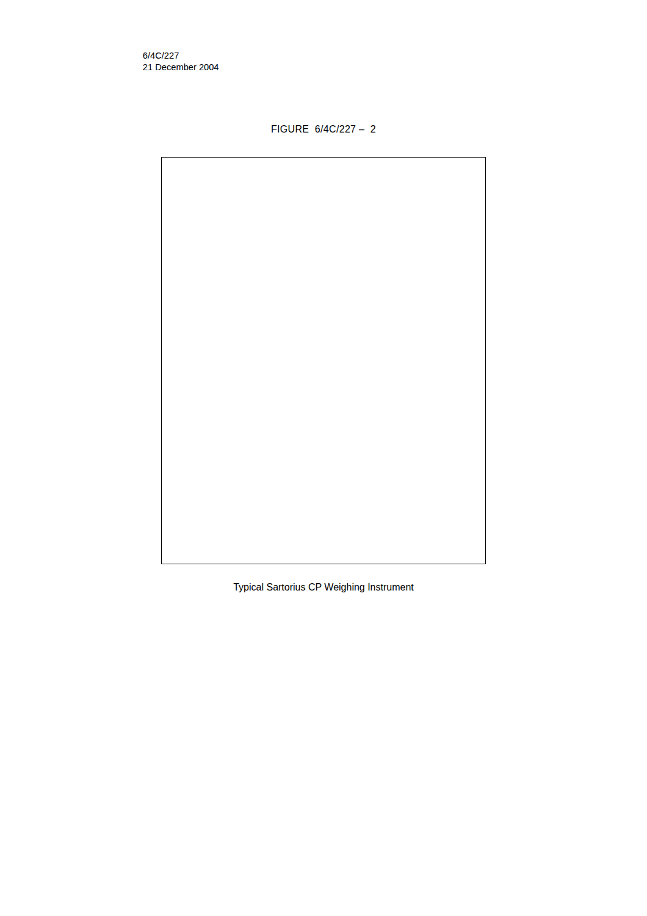6/4C/227 21 December 2004
FIGURE 6/4C/227 – 2
Typical Sartorius CP Weighing Instrument